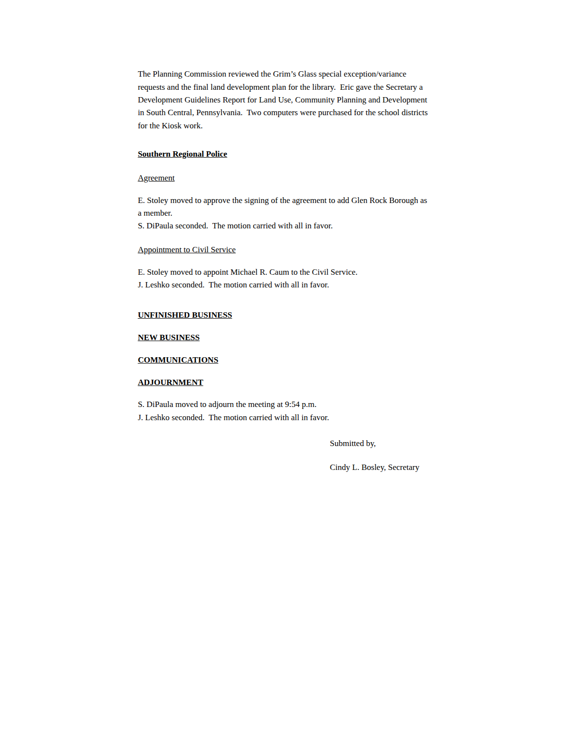The Planning Commission reviewed the Grim’s Glass special exception/variance requests and the final land development plan for the library. Eric gave the Secretary a Development Guidelines Report for Land Use, Community Planning and Development in South Central, Pennsylvania. Two computers were purchased for the school districts for the Kiosk work.
Southern Regional Police
Agreement
E. Stoley moved to approve the signing of the agreement to add Glen Rock Borough as a member. S. DiPaula seconded. The motion carried with all in favor.
Appointment to Civil Service
E. Stoley moved to appoint Michael R. Caum to the Civil Service. J. Leshko seconded. The motion carried with all in favor.
UNFINISHED BUSINESS
NEW BUSINESS
COMMUNICATIONS
ADJOURNMENT
S. DiPaula moved to adjourn the meeting at 9:54 p.m. J. Leshko seconded. The motion carried with all in favor.
Submitted by,
Cindy L. Bosley, Secretary